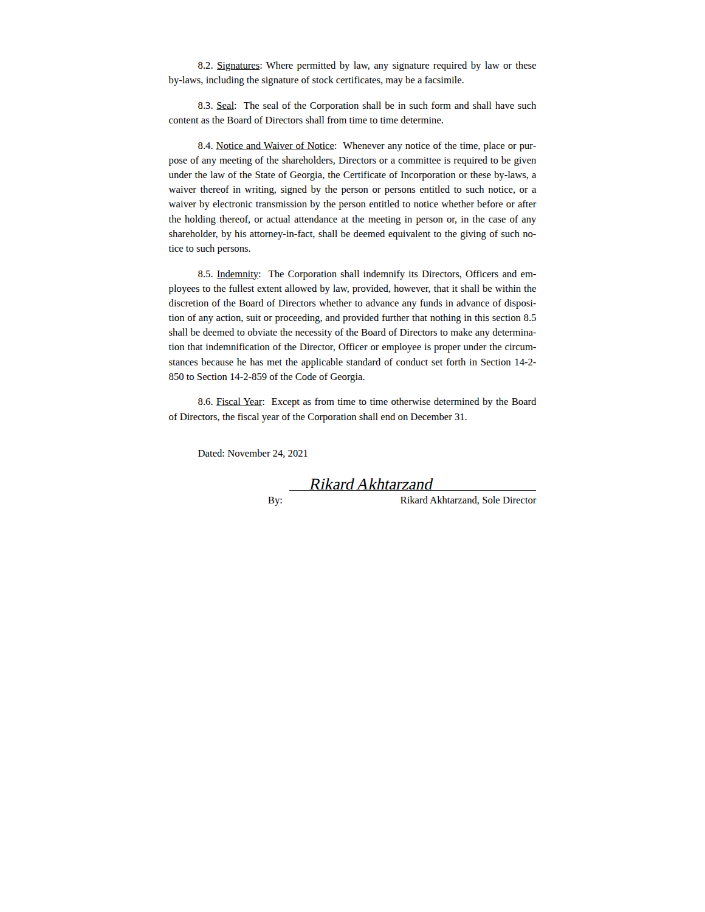8.2. Signatures: Where permitted by law, any signature required by law or these by-laws, including the signature of stock certificates, may be a facsimile.
8.3. Seal: The seal of the Corporation shall be in such form and shall have such content as the Board of Directors shall from time to time determine.
8.4. Notice and Waiver of Notice: Whenever any notice of the time, place or purpose of any meeting of the shareholders, Directors or a committee is required to be given under the law of the State of Georgia, the Certificate of Incorporation or these by-laws, a waiver thereof in writing, signed by the person or persons entitled to such notice, or a waiver by electronic transmission by the person entitled to notice whether before or after the holding thereof, or actual attendance at the meeting in person or, in the case of any shareholder, by his attorney-in-fact, shall be deemed equivalent to the giving of such notice to such persons.
8.5. Indemnity: The Corporation shall indemnify its Directors, Officers and employees to the fullest extent allowed by law, provided, however, that it shall be within the discretion of the Board of Directors whether to advance any funds in advance of disposition of any action, suit or proceeding, and provided further that nothing in this section 8.5 shall be deemed to obviate the necessity of the Board of Directors to make any determination that indemnification of the Director, Officer or employee is proper under the circumstances because he has met the applicable standard of conduct set forth in Section 14-2-850 to Section 14-2-859 of the Code of Georgia.
8.6. Fiscal Year: Except as from time to time otherwise determined by the Board of Directors, the fiscal year of the Corporation shall end on December 31.
Dated: November 24, 2021
By:
Rikard Akhtarzand
Rikard Akhtarzand, Sole Director